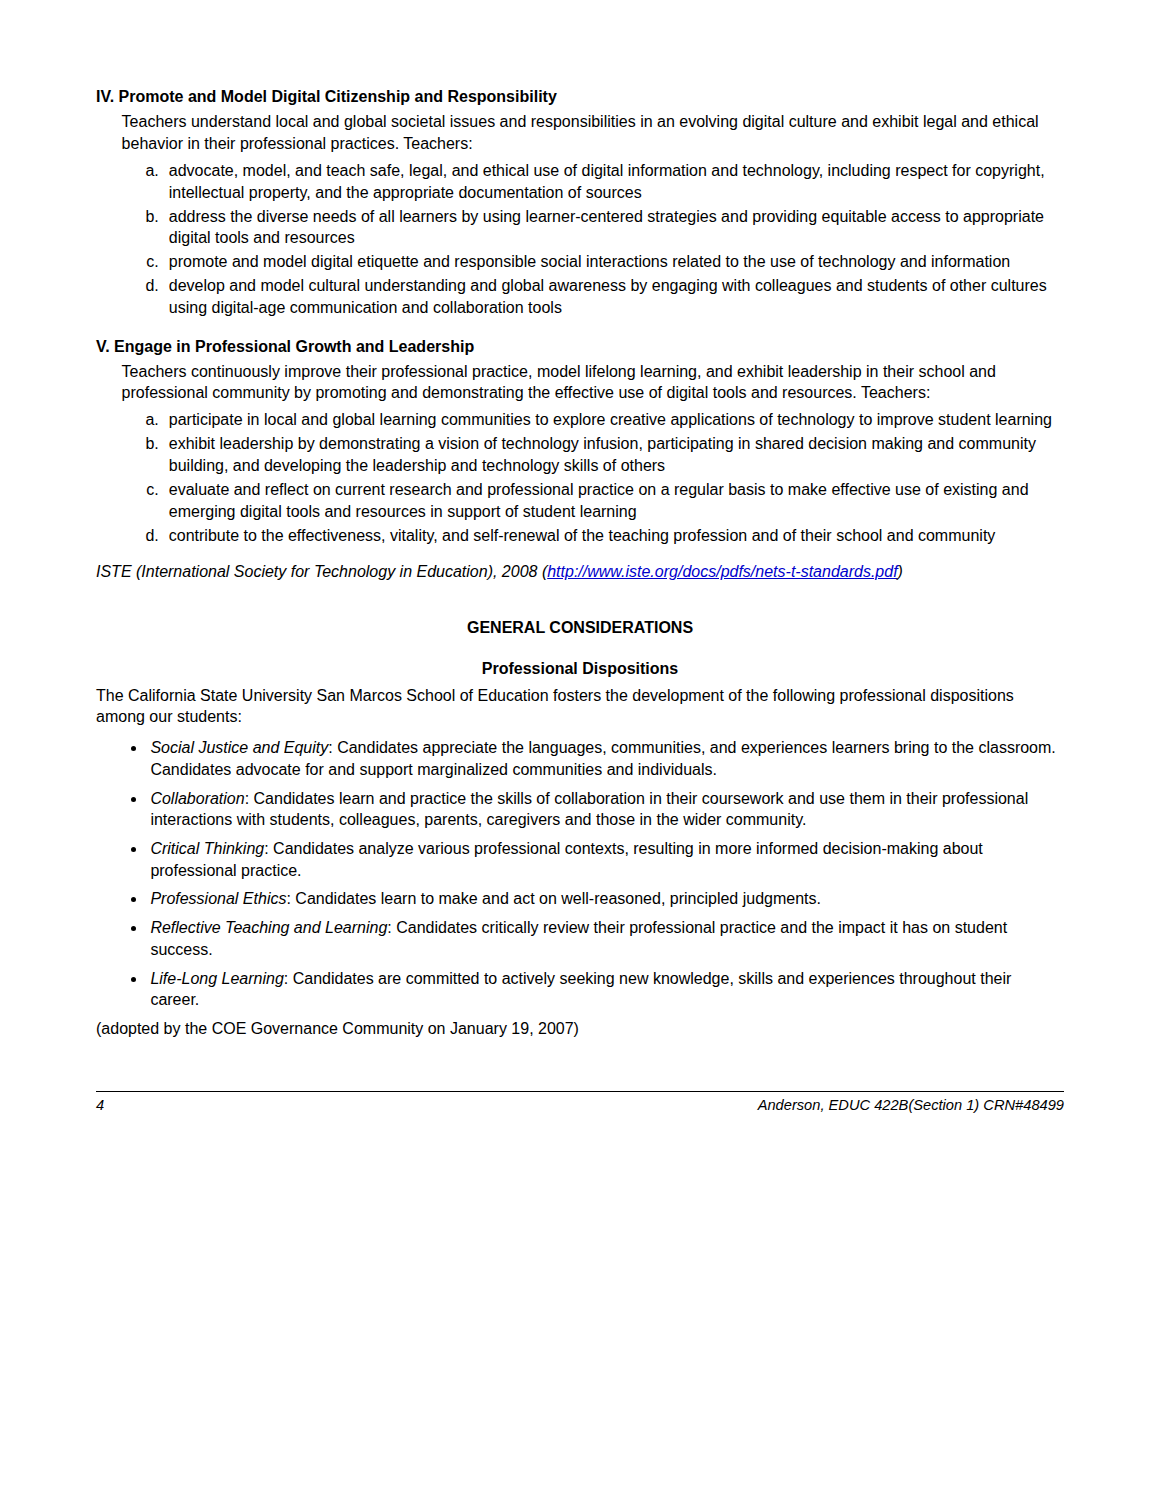IV. Promote and Model Digital Citizenship and Responsibility
Teachers understand local and global societal issues and responsibilities in an evolving digital culture and exhibit legal and ethical behavior in their professional practices. Teachers:
advocate, model, and teach safe, legal, and ethical use of digital information and technology, including respect for copyright, intellectual property, and the appropriate documentation of sources
address the diverse needs of all learners by using learner-centered strategies and providing equitable access to appropriate digital tools and resources
promote and model digital etiquette and responsible social interactions related to the use of technology and information
develop and model cultural understanding and global awareness by engaging with colleagues and students of other cultures using digital-age communication and collaboration tools
V. Engage in Professional Growth and Leadership
Teachers continuously improve their professional practice, model lifelong learning, and exhibit leadership in their school and professional community by promoting and demonstrating the effective use of digital tools and resources. Teachers:
participate in local and global learning communities to explore creative applications of technology to improve student learning
exhibit leadership by demonstrating a vision of technology infusion, participating in shared decision making and community building, and developing the leadership and technology skills of others
evaluate and reflect on current research and professional practice on a regular basis to make effective use of existing and emerging digital tools and resources in support of student learning
contribute to the effectiveness, vitality, and self-renewal of the teaching profession and of their school and community
ISTE (International Society for Technology in Education), 2008 (http://www.iste.org/docs/pdfs/nets-t-standards.pdf)
GENERAL CONSIDERATIONS
Professional Dispositions
The California State University San Marcos School of Education fosters the development of the following professional dispositions among our students:
Social Justice and Equity: Candidates appreciate the languages, communities, and experiences learners bring to the classroom. Candidates advocate for and support marginalized communities and individuals.
Collaboration: Candidates learn and practice the skills of collaboration in their coursework and use them in their professional interactions with students, colleagues, parents, caregivers and those in the wider community.
Critical Thinking: Candidates analyze various professional contexts, resulting in more informed decision-making about professional practice.
Professional Ethics: Candidates learn to make and act on well-reasoned, principled judgments.
Reflective Teaching and Learning: Candidates critically review their professional practice and the impact it has on student success.
Life-Long Learning: Candidates are committed to actively seeking new knowledge, skills and experiences throughout their career.
(adopted by the COE Governance Community on January 19, 2007)
4 Anderson, EDUC 422B(Section 1) CRN#48499